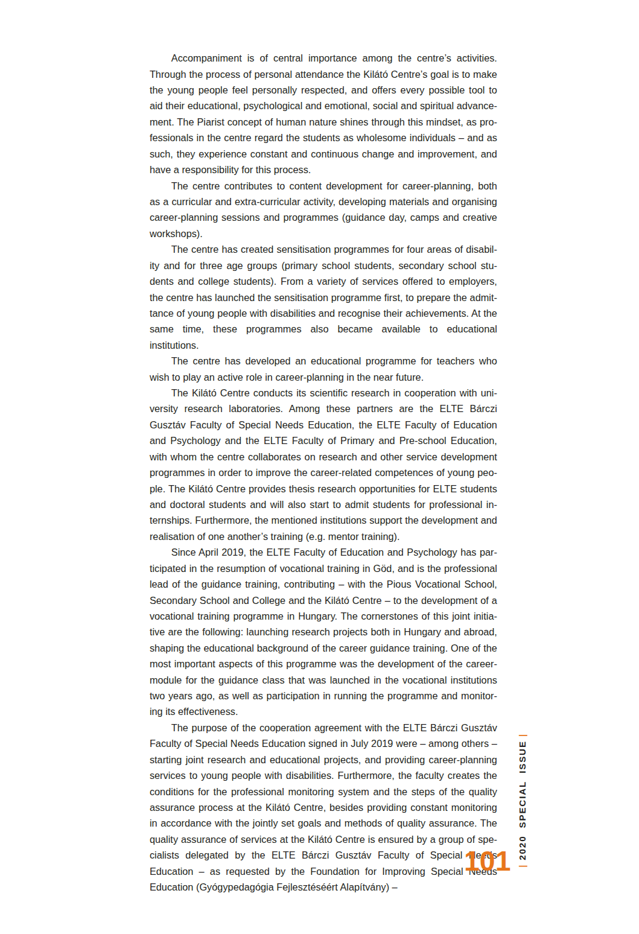Accompaniment is of central importance among the centre’s activities. Through the process of personal attendance the Kilátó Centre’s goal is to make the young people feel personally respected, and offers every possible tool to aid their educational, psychological and emotional, social and spiritual advancement. The Piarist concept of human nature shines through this mindset, as professionals in the centre regard the students as wholesome individuals – and as such, they experience constant and continuous change and improvement, and have a responsibility for this process.
The centre contributes to content development for career-planning, both as a curricular and extra-curricular activity, developing materials and organising career-planning sessions and programmes (guidance day, camps and creative workshops).
The centre has created sensitisation programmes for four areas of disability and for three age groups (primary school students, secondary school students and college students). From a variety of services offered to employers, the centre has launched the sensitisation programme first, to prepare the admittance of young people with disabilities and recognise their achievements. At the same time, these programmes also became available to educational institutions.
The centre has developed an educational programme for teachers who wish to play an active role in career-planning in the near future.
The Kilátó Centre conducts its scientific research in cooperation with university research laboratories. Among these partners are the ELTE Bárczi Gusztáv Faculty of Special Needs Education, the ELTE Faculty of Education and Psychology and the ELTE Faculty of Primary and Pre-school Education, with whom the centre collaborates on research and other service development programmes in order to improve the career-related competences of young people. The Kilátó Centre provides thesis research opportunities for ELTE students and doctoral students and will also start to admit students for professional internships. Furthermore, the mentioned institutions support the development and realisation of one another’s training (e.g. mentor training).
Since April 2019, the ELTE Faculty of Education and Psychology has participated in the resumption of vocational training in Göd, and is the professional lead of the guidance training, contributing – with the Pious Vocational School, Secondary School and College and the Kilátó Centre – to the development of a vocational training programme in Hungary. The cornerstones of this joint initiative are the following: launching research projects both in Hungary and abroad, shaping the educational background of the career guidance training. One of the most important aspects of this programme was the development of the career-module for the guidance class that was launched in the vocational institutions two years ago, as well as participation in running the programme and monitoring its effectiveness.
The purpose of the cooperation agreement with the ELTE Bárczi Gusztáv Faculty of Special Needs Education signed in July 2019 were – among others – starting joint research and educational projects, and providing career-planning services to young people with disabilities. Furthermore, the faculty creates the conditions for the professional monitoring system and the steps of the quality assurance process at the Kilátó Centre, besides providing constant monitoring in accordance with the jointly set goals and methods of quality assurance. The quality assurance of services at the Kilátó Centre is ensured by a group of specialists delegated by the ELTE Bárczi Gusztáv Faculty of Special Needs Education – as requested by the Foundation for Improving Special Needs Education (Gyógypedagógia Fejlesztéséért Alapítvány) –
| 2020 SPECIAL ISSUE |
101